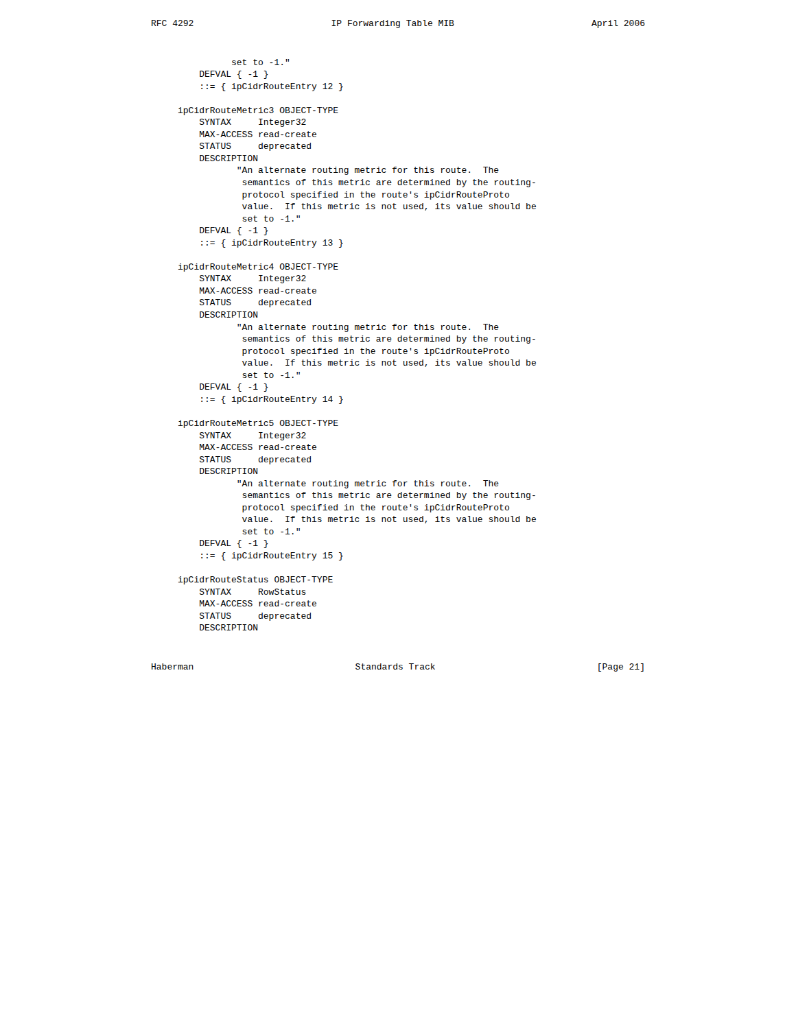RFC 4292 IP Forwarding Table MIB April 2006
          set to -1."
    DEFVAL { -1 }
    ::= { ipCidrRouteEntry 12 }

ipCidrRouteMetric3 OBJECT-TYPE
    SYNTAX     Integer32
    MAX-ACCESS read-create
    STATUS     deprecated
    DESCRIPTION
           "An alternate routing metric for this route.  The
            semantics of this metric are determined by the routing-
            protocol specified in the route's ipCidrRouteProto
            value.  If this metric is not used, its value should be
            set to -1."
    DEFVAL { -1 }
    ::= { ipCidrRouteEntry 13 }

ipCidrRouteMetric4 OBJECT-TYPE
    SYNTAX     Integer32
    MAX-ACCESS read-create
    STATUS     deprecated
    DESCRIPTION
           "An alternate routing metric for this route.  The
            semantics of this metric are determined by the routing-
            protocol specified in the route's ipCidrRouteProto
            value.  If this metric is not used, its value should be
            set to -1."
    DEFVAL { -1 }
    ::= { ipCidrRouteEntry 14 }

ipCidrRouteMetric5 OBJECT-TYPE
    SYNTAX     Integer32
    MAX-ACCESS read-create
    STATUS     deprecated
    DESCRIPTION
           "An alternate routing metric for this route.  The
            semantics of this metric are determined by the routing-
            protocol specified in the route's ipCidrRouteProto
            value.  If this metric is not used, its value should be
            set to -1."
    DEFVAL { -1 }
    ::= { ipCidrRouteEntry 15 }

ipCidrRouteStatus OBJECT-TYPE
    SYNTAX     RowStatus
    MAX-ACCESS read-create
    STATUS     deprecated
    DESCRIPTION
Haberman Standards Track [Page 21]